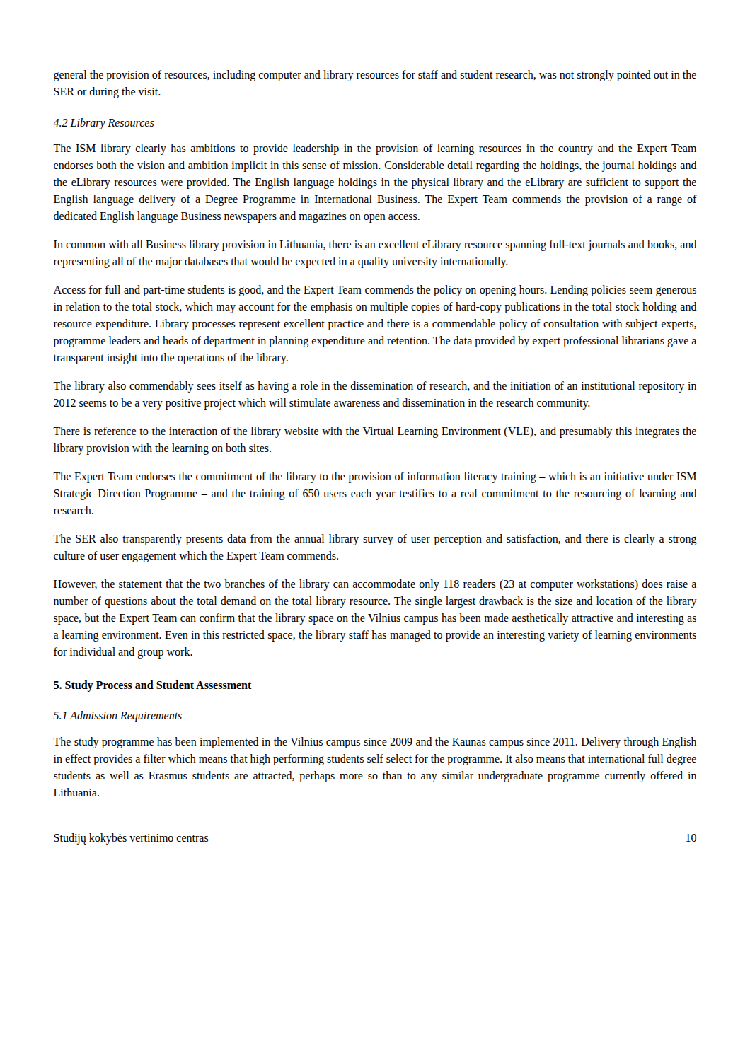general the provision of resources, including computer and library resources for staff and student research, was not strongly pointed out in the SER or during the visit.
4.2 Library Resources
The ISM library clearly has ambitions to provide leadership in the provision of learning resources in the country and the Expert Team endorses both the vision and ambition implicit in this sense of mission. Considerable detail regarding the holdings, the journal holdings and the eLibrary resources were provided. The English language holdings in the physical library and the eLibrary are sufficient to support the English language delivery of a Degree Programme in International Business. The Expert Team commends the provision of a range of dedicated English language Business newspapers and magazines on open access.
In common with all Business library provision in Lithuania, there is an excellent eLibrary resource spanning full-text journals and books, and representing all of the major databases that would be expected in a quality university internationally.
Access for full and part-time students is good, and the Expert Team commends the policy on opening hours. Lending policies seem generous in relation to the total stock, which may account for the emphasis on multiple copies of hard-copy publications in the total stock holding and resource expenditure. Library processes represent excellent practice and there is a commendable policy of consultation with subject experts, programme leaders and heads of department in planning expenditure and retention. The data provided by expert professional librarians gave a transparent insight into the operations of the library.
The library also commendably sees itself as having a role in the dissemination of research, and the initiation of an institutional repository in 2012 seems to be a very positive project which will stimulate awareness and dissemination in the research community.
There is reference to the interaction of the library website with the Virtual Learning Environment (VLE), and presumably this integrates the library provision with the learning on both sites.
The Expert Team endorses the commitment of the library to the provision of information literacy training – which is an initiative under ISM Strategic Direction Programme – and the training of 650 users each year testifies to a real commitment to the resourcing of learning and research.
The SER also transparently presents data from the annual library survey of user perception and satisfaction, and there is clearly a strong culture of user engagement which the Expert Team commends.
However, the statement that the two branches of the library can accommodate only 118 readers (23 at computer workstations) does raise a number of questions about the total demand on the total library resource. The single largest drawback is the size and location of the library space, but the Expert Team can confirm that the library space on the Vilnius campus has been made aesthetically attractive and interesting as a learning environment. Even in this restricted space, the library staff has managed to provide an interesting variety of learning environments for individual and group work.
5. Study Process and Student Assessment
5.1 Admission Requirements
The study programme has been implemented in the Vilnius campus since 2009 and the Kaunas campus since 2011. Delivery through English in effect provides a filter which means that high performing students self select for the programme. It also means that international full degree students as well as Erasmus students are attracted, perhaps more so than to any similar undergraduate programme currently offered in Lithuania.
Studijų kokybės vertinimo centras 10